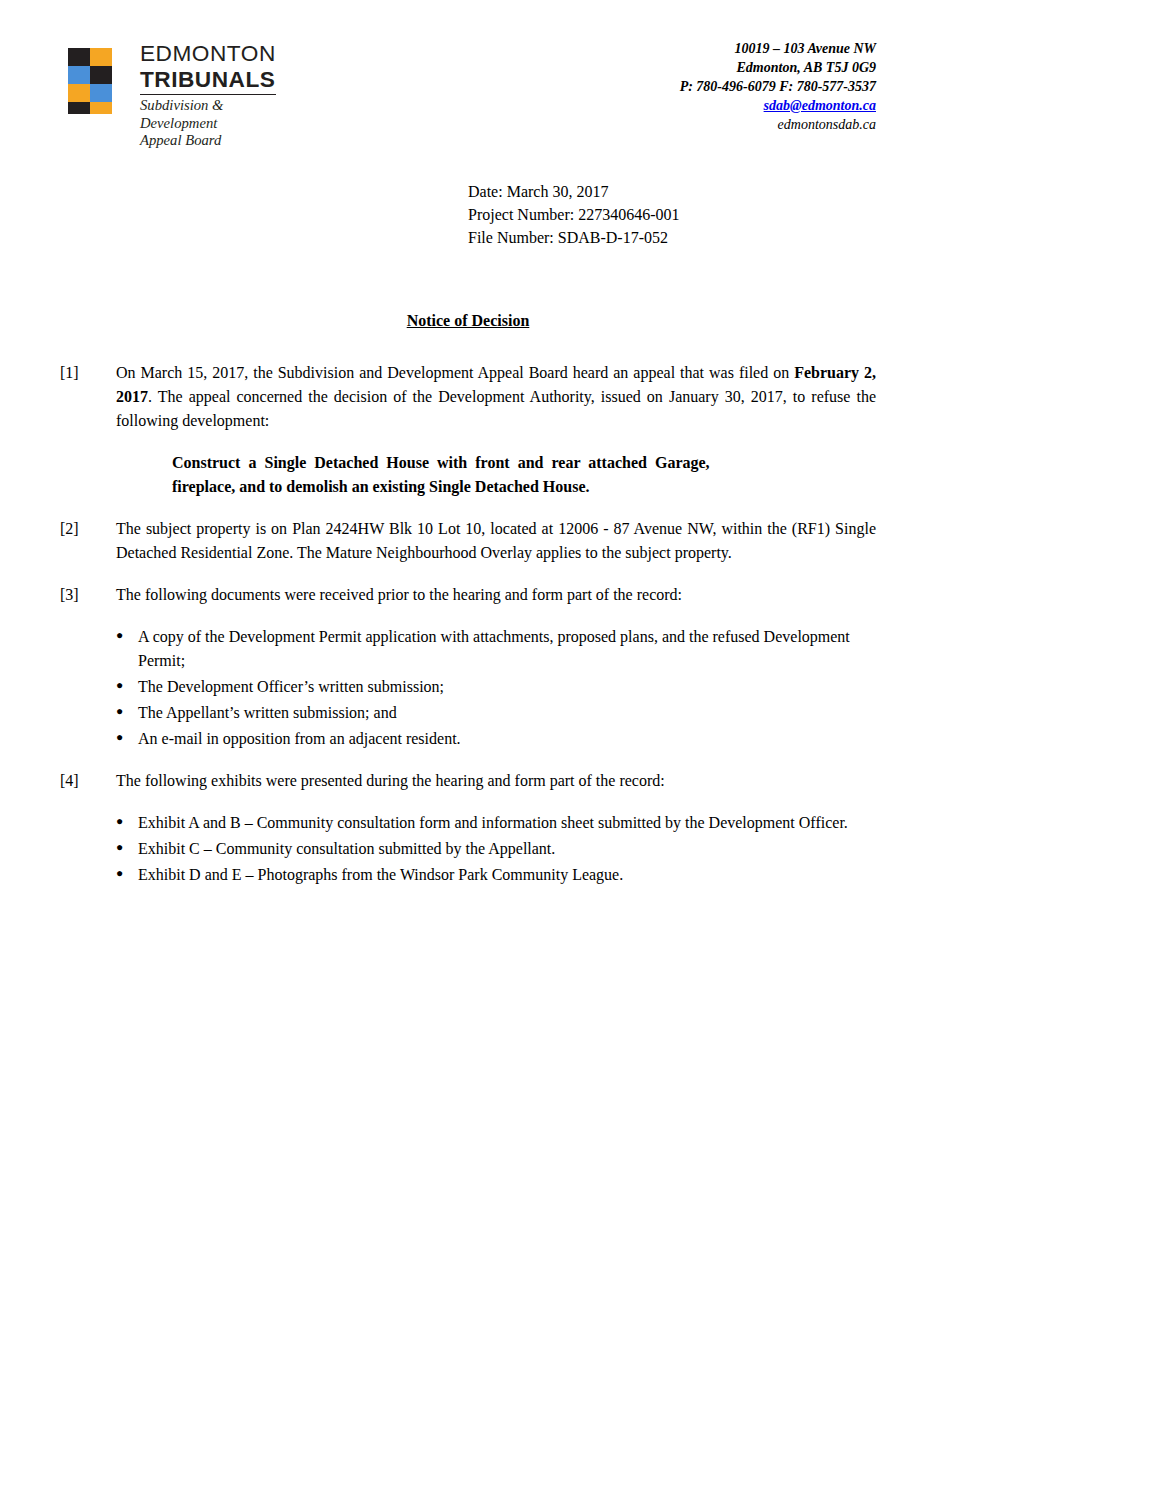EDMONTON
TRIBUNALS
Subdivision &
Development
Appeal Board
10019 – 103 Avenue NW
Edmonton, AB T5J 0G9
P: 780-496-6079 F: 780-577-3537
sdab@edmonton.ca
edmontonsdab.ca
Date: March 30, 2017
Project Number: 227340646-001
File Number: SDAB-D-17-052
Notice of Decision
[1]
On March 15, 2017, the Subdivision and Development Appeal Board heard an appeal that was filed on February 2, 2017. The appeal concerned the decision of the Development Authority, issued on January 30, 2017, to refuse the following development:
Construct a Single Detached House with front and rear attached Garage, fireplace, and to demolish an existing Single Detached House.
[2]
The subject property is on Plan 2424HW Blk 10 Lot 10, located at 12006 - 87 Avenue NW, within the (RF1) Single Detached Residential Zone. The Mature Neighbourhood Overlay applies to the subject property.
[3]
The following documents were received prior to the hearing and form part of the record:
A copy of the Development Permit application with attachments, proposed plans, and the refused Development Permit;
The Development Officer’s written submission;
The Appellant’s written submission; and
An e-mail in opposition from an adjacent resident.
[4]
The following exhibits were presented during the hearing and form part of the record:
Exhibit A and B – Community consultation form and information sheet submitted by the Development Officer.
Exhibit C – Community consultation submitted by the Appellant.
Exhibit D and E – Photographs from the Windsor Park Community League.